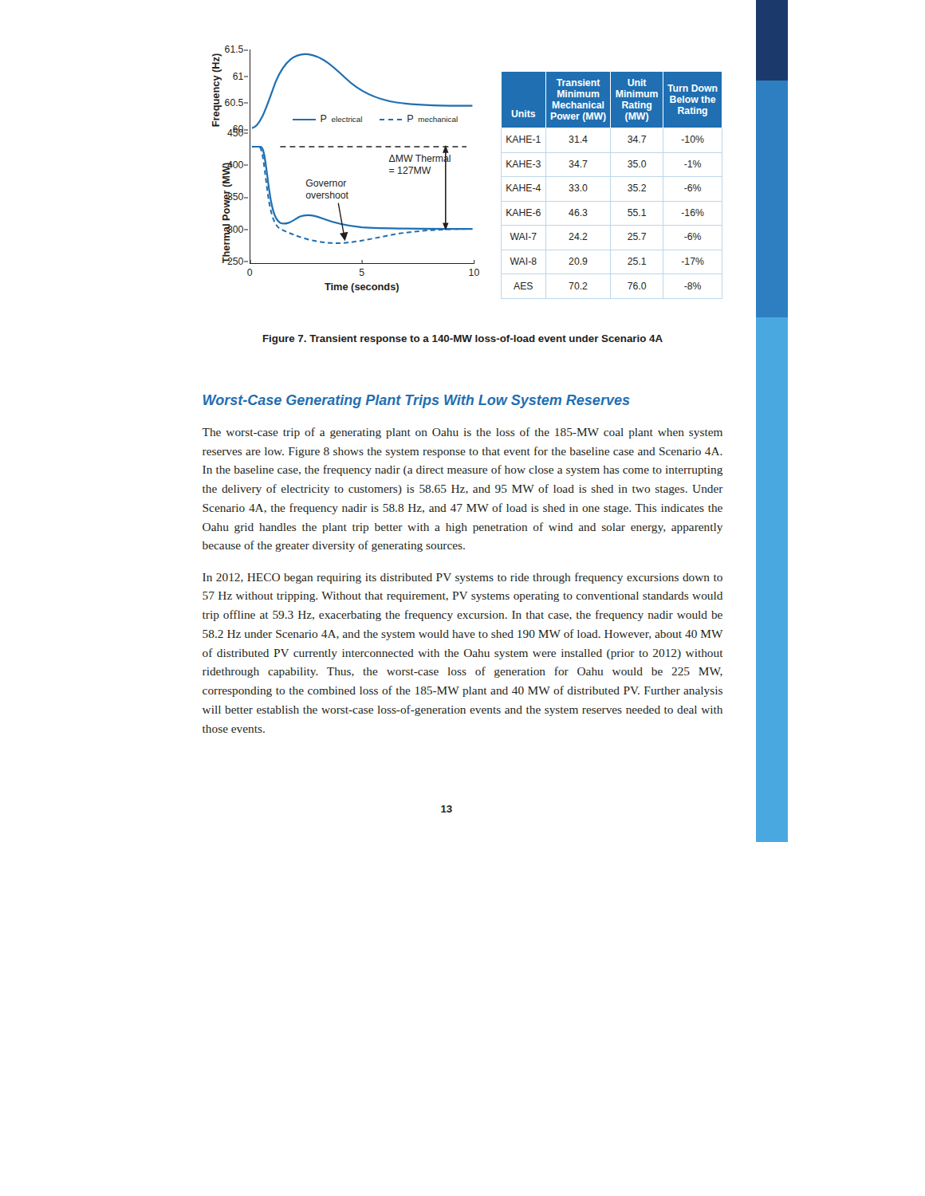Frequency (Hz)
61.5 61 60.5 60
Pelectrical Pmechanical
Thermal Power (MW)
450 400 350 300 250
ΔMW Thermal
= 127MW
Governor
overshoot
0 5 10
Time (seconds)
| Units | Transient Minimum Mechanical Power (MW) | Unit Minimum Rating (MW) | Turn Down Below the Rating |
| --- | --- | --- | --- |
| KAHE-1 | 31.4 | 34.7 | -10% |
| KAHE-3 | 34.7 | 35.0 | -1% |
| KAHE-4 | 33.0 | 35.2 | -6% |
| KAHE-6 | 46.3 | 55.1 | -16% |
| WAI-7 | 24.2 | 25.7 | -6% |
| WAI-8 | 20.9 | 25.1 | -17% |
| AES | 70.2 | 76.0 | -8% |
Figure 7. Transient response to a 140-MW loss-of-load event under Scenario 4A
Worst-Case Generating Plant Trips With Low System Reserves
The worst-case trip of a generating plant on Oahu is the loss of the 185-MW coal plant when system reserves are low. Figure 8 shows the system response to that event for the baseline case and Scenario 4A. In the baseline case, the frequency nadir (a direct measure of how close a system has come to interrupting the delivery of electricity to customers) is 58.65 Hz, and 95 MW of load is shed in two stages. Under Scenario 4A, the frequency nadir is 58.8 Hz, and 47 MW of load is shed in one stage. This indicates the Oahu grid handles the plant trip better with a high penetration of wind and solar energy, apparently because of the greater diversity of generating sources.
In 2012, HECO began requiring its distributed PV systems to ride through frequency excursions down to 57 Hz without tripping. Without that requirement, PV systems operating to conventional standards would trip offline at 59.3 Hz, exacerbating the frequency excursion. In that case, the frequency nadir would be 58.2 Hz under Scenario 4A, and the system would have to shed 190 MW of load. However, about 40 MW of distributed PV currently interconnected with the Oahu system were installed (prior to 2012) without ridethrough capability. Thus, the worst-case loss of generation for Oahu would be 225 MW, corresponding to the combined loss of the 185-MW plant and 40 MW of distributed PV. Further analysis will better establish the worst-case loss-of-generation events and the system reserves needed to deal with those events.
13